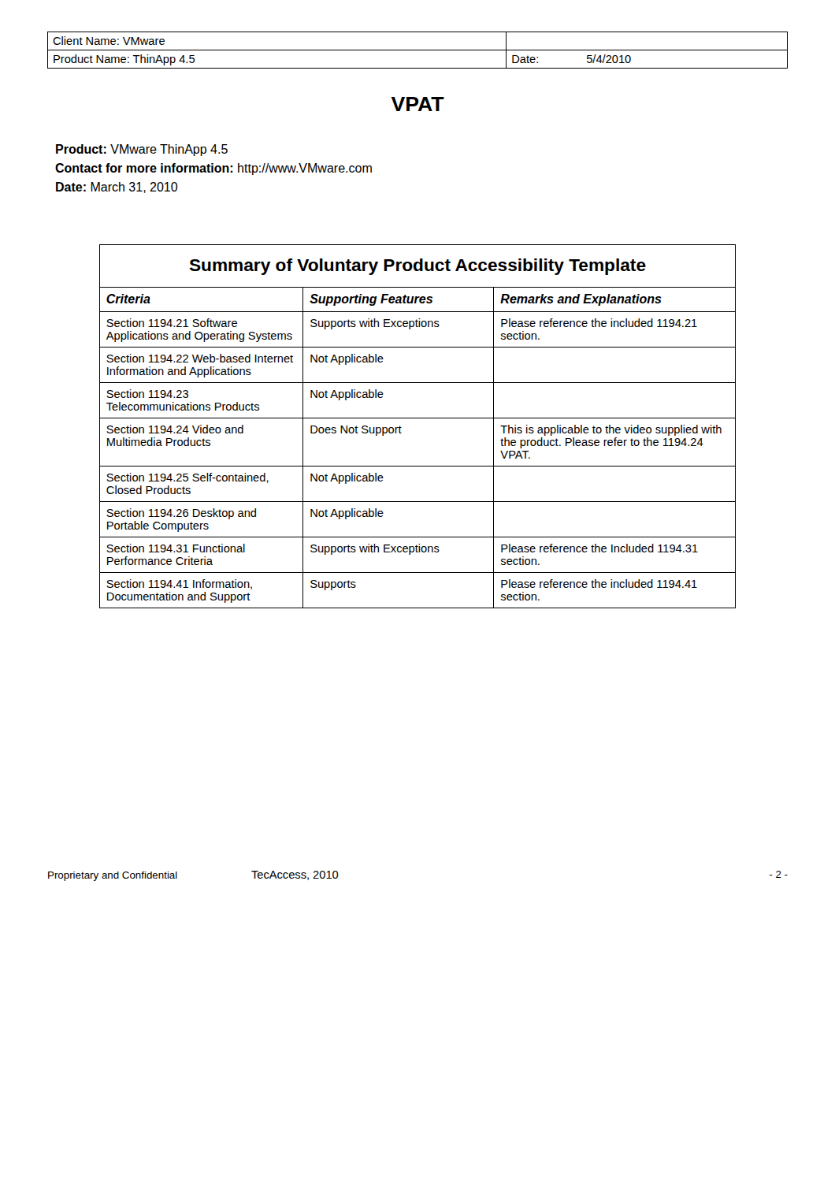| Client Name: VMware | |
| Product Name: ThinApp 4.5 | Date: 5/4/2010 |
VPAT
Product: VMware ThinApp 4.5
Contact for more information: http://www.VMware.com
Date: March 31, 2010
Summary of Voluntary Product Accessibility Template
| Criteria | Supporting Features | Remarks and Explanations |
| --- | --- | --- |
| Section 1194.21 Software Applications and Operating Systems | Supports with Exceptions | Please reference the included 1194.21 section. |
| Section 1194.22 Web-based Internet Information and Applications | Not Applicable | |
| Section 1194.23 Telecommunications Products | Not Applicable | |
| Section 1194.24 Video and Multimedia Products | Does Not Support | This is applicable to the video supplied with the product. Please refer to the 1194.24 VPAT. |
| Section 1194.25 Self-contained, Closed Products | Not Applicable | |
| Section 1194.26 Desktop and Portable Computers | Not Applicable | |
| Section 1194.31 Functional Performance Criteria | Supports with Exceptions | Please reference the Included 1194.31 section. |
| Section 1194.41 Information, Documentation and Support | Supports | Please reference the included 1194.41 section. |
Proprietary and Confidential TecAccess, 2010 - 2 -